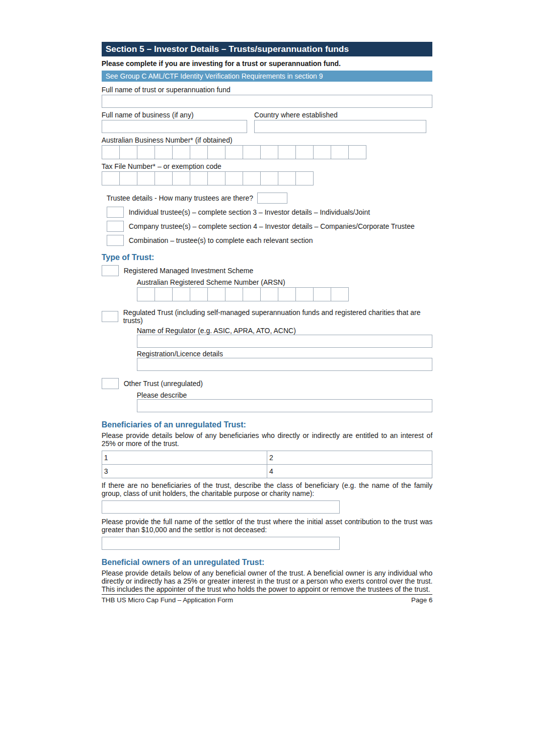Section 5 – Investor Details – Trusts/superannuation funds
Please complete if you are investing for a trust or superannuation fund.
See Group C AML/CTF Identity Verification Requirements in section 9
Full name of trust or superannuation fund
Full name of business (if any)
Country where established
Australian Business Number* (if obtained)
Tax File Number* – or exemption code
Trustee details - How many trustees are there?
Individual trustee(s) – complete section 3 – Investor details – Individuals/Joint
Company trustee(s) – complete section 4 – Investor details – Companies/Corporate Trustee
Combination – trustee(s) to complete each relevant section
Type of Trust:
Registered Managed Investment Scheme
Australian Registered Scheme Number (ARSN)
Regulated Trust (including self-managed superannuation funds and registered charities that are trusts)
Name of Regulator (e.g. ASIC, APRA, ATO, ACNC)
Registration/Licence details
Other Trust (unregulated)
Please describe
Beneficiaries of an unregulated Trust:
Please provide details below of any beneficiaries who directly or indirectly are entitled to an interest of 25% or more of the trust.
| 1 | 2 |
| 3 | 4 |
If there are no beneficiaries of the trust, describe the class of beneficiary (e.g. the name of the family group, class of unit holders, the charitable purpose or charity name):
Please provide the full name of the settlor of the trust where the initial asset contribution to the trust was greater than $10,000 and the settlor is not deceased:
Beneficial owners of an unregulated Trust:
Please provide details below of any beneficial owner of the trust. A beneficial owner is any individual who directly or indirectly has a 25% or greater interest in the trust or a person who exerts control over the trust. This includes the appointer of the trust who holds the power to appoint or remove the trustees of the trust.
THB US Micro Cap Fund – Application Form Page 6